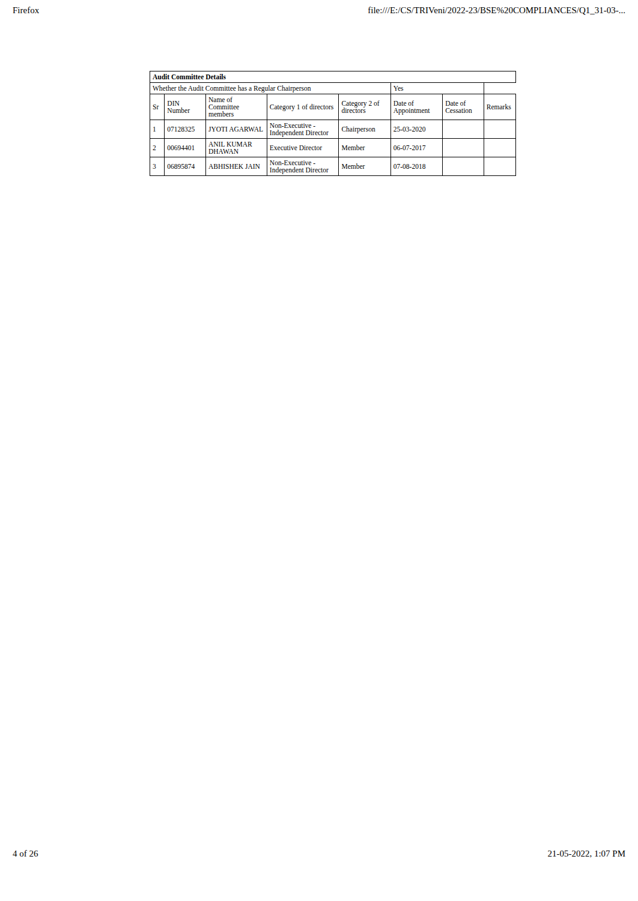Firefox
file:///E:/CS/TRIVeni/2022-23/BSE%20COMPLIANCES/Q1_31-03-...
| Audit Committee Details |
| --- |
| Whether the Audit Committee has a Regular Chairperson | Yes | |
| Sr | DIN Number | Name of Committee members | Category 1 of directors | Category 2 of directors | Date of Appointment | Date of Cessation | Remarks |
| 1 | 07128325 | JYOTI AGARWAL | Non-Executive - Independent Director | Chairperson | 25-03-2020 | | |
| 2 | 00694401 | ANIL KUMAR DHAWAN | Executive Director | Member | 06-07-2017 | | |
| 3 | 06895874 | ABHISHEK JAIN | Non-Executive - Independent Director | Member | 07-08-2018 | | |
4 of 26
21-05-2022, 1:07 PM